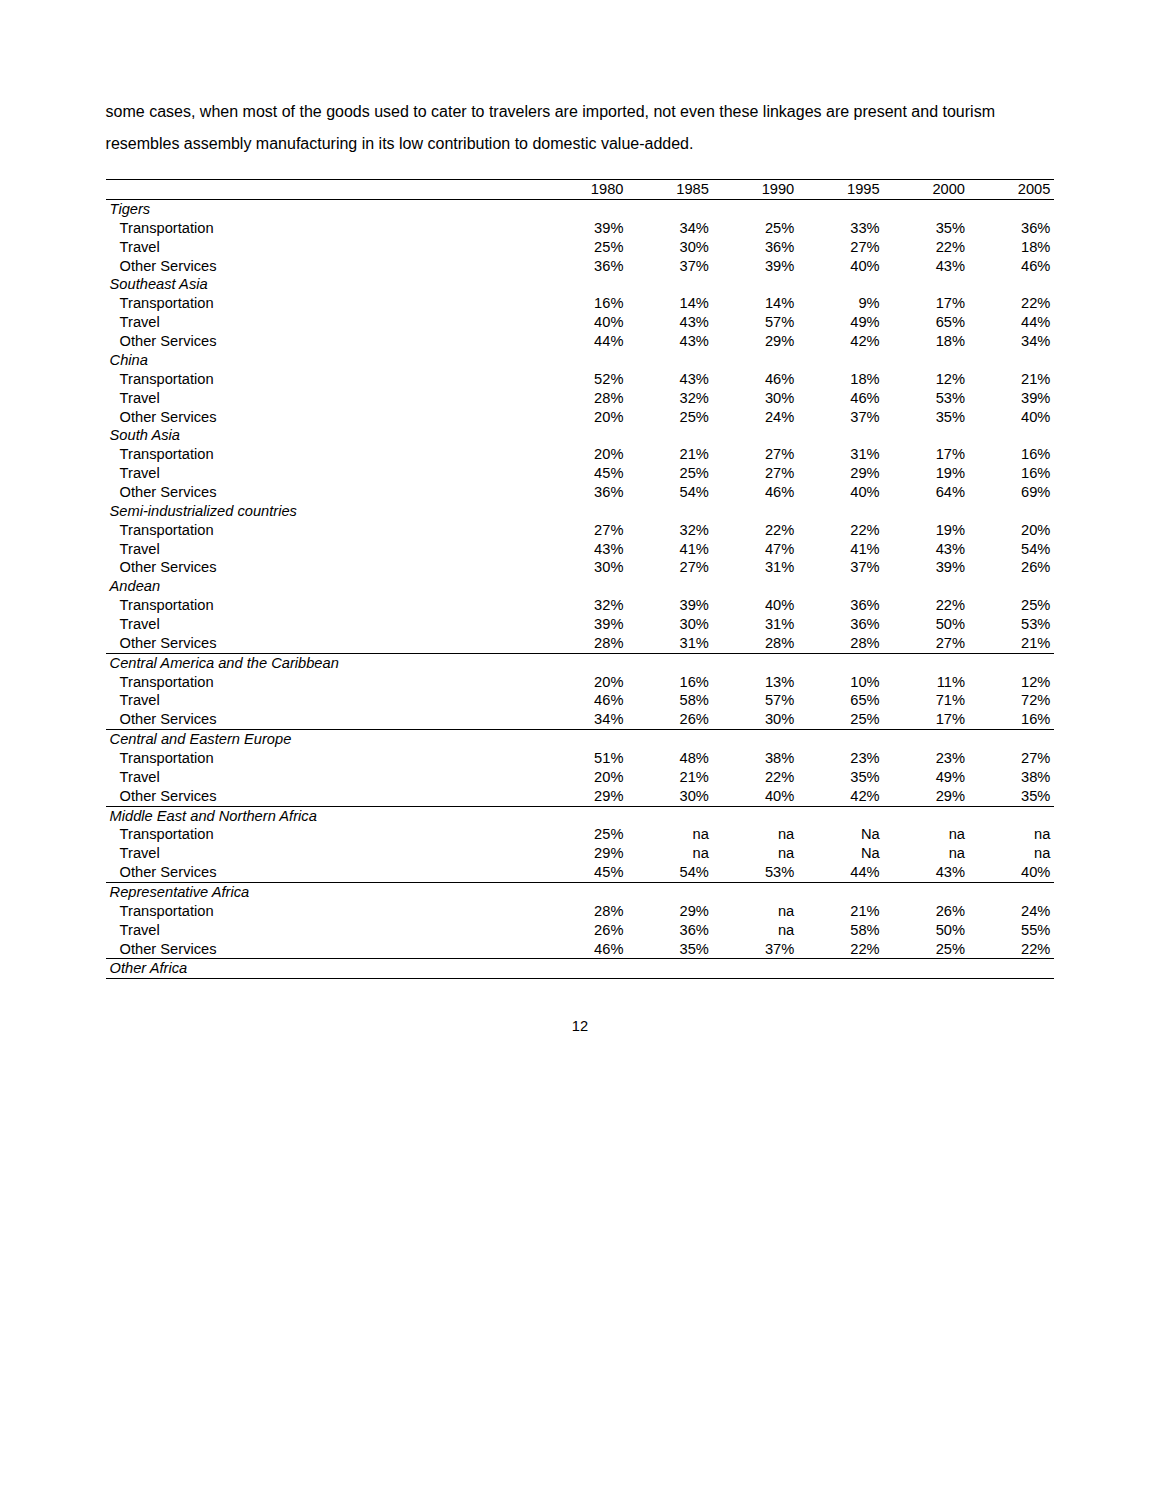some cases, when most of the goods used to cater to travelers are imported, not even these linkages are present and tourism resembles assembly manufacturing in its low contribution to domestic value-added.
| | 1980 | 1985 | 1990 | 1995 | 2000 | 2005 |
| --- | --- | --- | --- | --- | --- | --- |
| Tigers |
| Transportation | 39% | 34% | 25% | 33% | 35% | 36% |
| Travel | 25% | 30% | 36% | 27% | 22% | 18% |
| Other Services | 36% | 37% | 39% | 40% | 43% | 46% |
| Southeast Asia |
| Transportation | 16% | 14% | 14% | 9% | 17% | 22% |
| Travel | 40% | 43% | 57% | 49% | 65% | 44% |
| Other Services | 44% | 43% | 29% | 42% | 18% | 34% |
| China |
| Transportation | 52% | 43% | 46% | 18% | 12% | 21% |
| Travel | 28% | 32% | 30% | 46% | 53% | 39% |
| Other Services | 20% | 25% | 24% | 37% | 35% | 40% |
| South Asia |
| Transportation | 20% | 21% | 27% | 31% | 17% | 16% |
| Travel | 45% | 25% | 27% | 29% | 19% | 16% |
| Other Services | 36% | 54% | 46% | 40% | 64% | 69% |
| Semi-industrialized countries |
| Transportation | 27% | 32% | 22% | 22% | 19% | 20% |
| Travel | 43% | 41% | 47% | 41% | 43% | 54% |
| Other Services | 30% | 27% | 31% | 37% | 39% | 26% |
| Andean |
| Transportation | 32% | 39% | 40% | 36% | 22% | 25% |
| Travel | 39% | 30% | 31% | 36% | 50% | 53% |
| Other Services | 28% | 31% | 28% | 28% | 27% | 21% |
| Central America and the Caribbean |
| Transportation | 20% | 16% | 13% | 10% | 11% | 12% |
| Travel | 46% | 58% | 57% | 65% | 71% | 72% |
| Other Services | 34% | 26% | 30% | 25% | 17% | 16% |
| Central and Eastern Europe |
| Transportation | 51% | 48% | 38% | 23% | 23% | 27% |
| Travel | 20% | 21% | 22% | 35% | 49% | 38% |
| Other Services | 29% | 30% | 40% | 42% | 29% | 35% |
| Middle East and Northern Africa |
| Transportation | 25% | na | na | Na | na | na |
| Travel | 29% | na | na | Na | na | na |
| Other Services | 45% | 54% | 53% | 44% | 43% | 40% |
| Representative Africa |
| Transportation | 28% | 29% | na | 21% | 26% | 24% |
| Travel | 26% | 36% | na | 58% | 50% | 55% |
| Other Services | 46% | 35% | 37% | 22% | 25% | 22% |
| Other Africa |
12